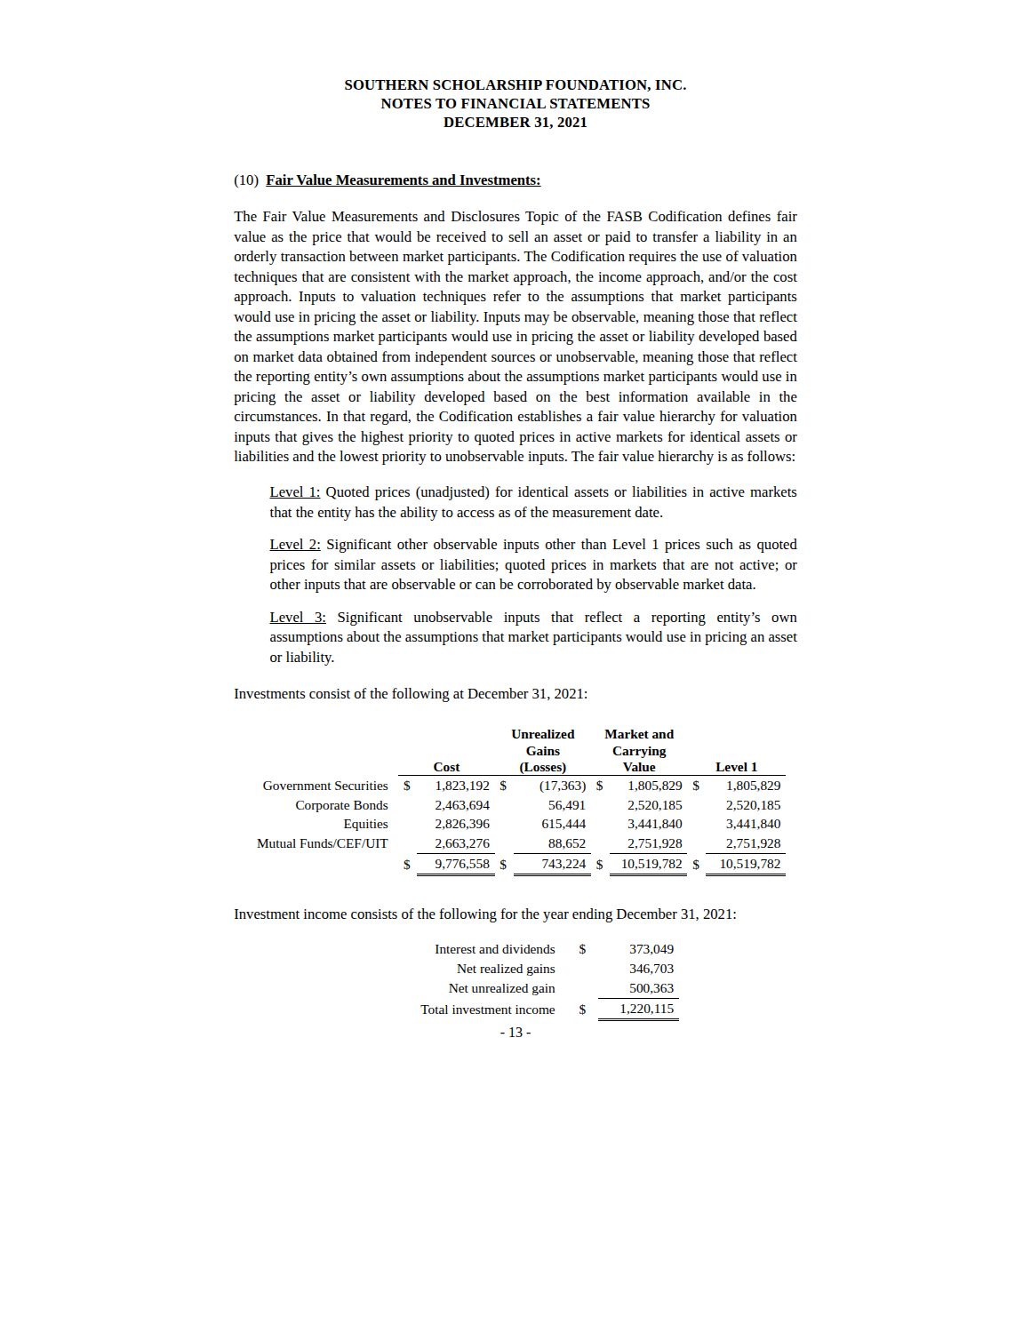SOUTHERN SCHOLARSHIP FOUNDATION, INC.
NOTES TO FINANCIAL STATEMENTS
DECEMBER 31, 2021
(10) Fair Value Measurements and Investments:
The Fair Value Measurements and Disclosures Topic of the FASB Codification defines fair value as the price that would be received to sell an asset or paid to transfer a liability in an orderly transaction between market participants. The Codification requires the use of valuation techniques that are consistent with the market approach, the income approach, and/or the cost approach. Inputs to valuation techniques refer to the assumptions that market participants would use in pricing the asset or liability. Inputs may be observable, meaning those that reflect the assumptions market participants would use in pricing the asset or liability developed based on market data obtained from independent sources or unobservable, meaning those that reflect the reporting entity’s own assumptions about the assumptions market participants would use in pricing the asset or liability developed based on the best information available in the circumstances. In that regard, the Codification establishes a fair value hierarchy for valuation inputs that gives the highest priority to quoted prices in active markets for identical assets or liabilities and the lowest priority to unobservable inputs. The fair value hierarchy is as follows:
Level 1: Quoted prices (unadjusted) for identical assets or liabilities in active markets that the entity has the ability to access as of the measurement date.
Level 2: Significant other observable inputs other than Level 1 prices such as quoted prices for similar assets or liabilities; quoted prices in markets that are not active; or other inputs that are observable or can be corroborated by observable market data.
Level 3: Significant unobservable inputs that reflect a reporting entity’s own assumptions about the assumptions that market participants would use in pricing an asset or liability.
Investments consist of the following at December 31, 2021:
| | | Unrealized | Market and | |
| --- | --- | --- | --- | --- |
| | | Gains | Carrying | |
| | Cost | (Losses) | Value | Level 1 |
| Government Securities | $ | 1,823,192 | $ | (17,363) | $ | 1,805,829 | $ | 1,805,829 |
| Corporate Bonds | | 2,463,694 | | 56,491 | | 2,520,185 | | 2,520,185 |
| Equities | | 2,826,396 | | 615,444 | | 3,441,840 | | 3,441,840 |
| Mutual Funds/CEF/UIT | | 2,663,276 | | 88,652 | | 2,751,928 | | 2,751,928 |
| | $ | 9,776,558 | $ | 743,224 | $ | 10,519,782 | $ | 10,519,782 |
Investment income consists of the following for the year ending December 31, 2021:
| Interest and dividends | $ | 373,049 |
| Net realized gains | | 346,703 |
| Net unrealized gain | | 500,363 |
| Total investment income | $ | 1,220,115 |
- 13 -